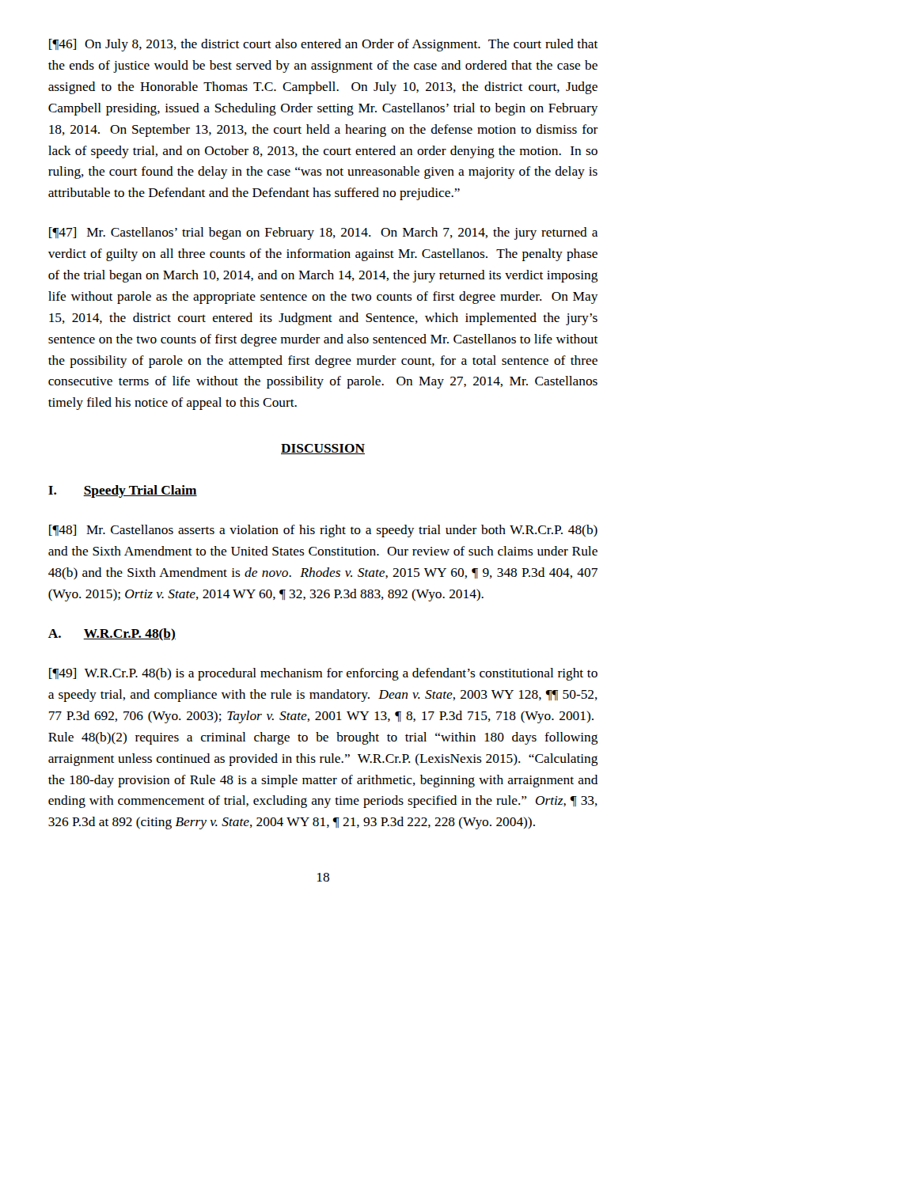[¶46] On July 8, 2013, the district court also entered an Order of Assignment. The court ruled that the ends of justice would be best served by an assignment of the case and ordered that the case be assigned to the Honorable Thomas T.C. Campbell. On July 10, 2013, the district court, Judge Campbell presiding, issued a Scheduling Order setting Mr. Castellanos’ trial to begin on February 18, 2014. On September 13, 2013, the court held a hearing on the defense motion to dismiss for lack of speedy trial, and on October 8, 2013, the court entered an order denying the motion. In so ruling, the court found the delay in the case “was not unreasonable given a majority of the delay is attributable to the Defendant and the Defendant has suffered no prejudice.”
[¶47] Mr. Castellanos’ trial began on February 18, 2014. On March 7, 2014, the jury returned a verdict of guilty on all three counts of the information against Mr. Castellanos. The penalty phase of the trial began on March 10, 2014, and on March 14, 2014, the jury returned its verdict imposing life without parole as the appropriate sentence on the two counts of first degree murder. On May 15, 2014, the district court entered its Judgment and Sentence, which implemented the jury’s sentence on the two counts of first degree murder and also sentenced Mr. Castellanos to life without the possibility of parole on the attempted first degree murder count, for a total sentence of three consecutive terms of life without the possibility of parole. On May 27, 2014, Mr. Castellanos timely filed his notice of appeal to this Court.
DISCUSSION
I. Speedy Trial Claim
[¶48] Mr. Castellanos asserts a violation of his right to a speedy trial under both W.R.Cr.P. 48(b) and the Sixth Amendment to the United States Constitution. Our review of such claims under Rule 48(b) and the Sixth Amendment is de novo. Rhodes v. State, 2015 WY 60, ¶ 9, 348 P.3d 404, 407 (Wyo. 2015); Ortiz v. State, 2014 WY 60, ¶ 32, 326 P.3d 883, 892 (Wyo. 2014).
A. W.R.Cr.P. 48(b)
[¶49] W.R.Cr.P. 48(b) is a procedural mechanism for enforcing a defendant’s constitutional right to a speedy trial, and compliance with the rule is mandatory. Dean v. State, 2003 WY 128, ¶¶ 50-52, 77 P.3d 692, 706 (Wyo. 2003); Taylor v. State, 2001 WY 13, ¶ 8, 17 P.3d 715, 718 (Wyo. 2001). Rule 48(b)(2) requires a criminal charge to be brought to trial “within 180 days following arraignment unless continued as provided in this rule.” W.R.Cr.P. (LexisNexis 2015). “Calculating the 180-day provision of Rule 48 is a simple matter of arithmetic, beginning with arraignment and ending with commencement of trial, excluding any time periods specified in the rule.” Ortiz, ¶ 33, 326 P.3d at 892 (citing Berry v. State, 2004 WY 81, ¶ 21, 93 P.3d 222, 228 (Wyo. 2004)).
18